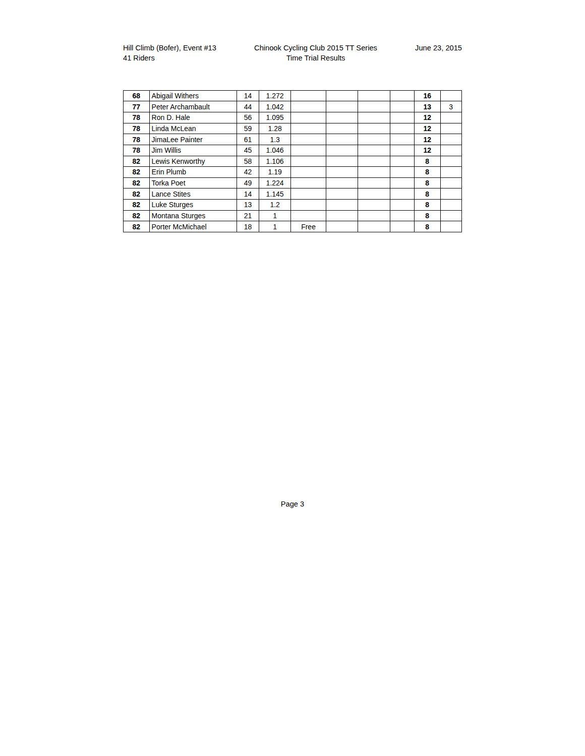Hill Climb (Bofer), Event #13
41 Riders
Chinook Cycling Club 2015 TT Series
Time Trial Results
June 23, 2015
| 68 | Abigail Withers | 14 | 1.272 | | | | | 16 | |
| 77 | Peter Archambault | 44 | 1.042 | | | | | 13 | 3 |
| 78 | Ron D. Hale | 56 | 1.095 | | | | | 12 | |
| 78 | Linda McLean | 59 | 1.28 | | | | | 12 | |
| 78 | JimaLee Painter | 61 | 1.3 | | | | | 12 | |
| 78 | Jim Willis | 45 | 1.046 | | | | | 12 | |
| 82 | Lewis Kenworthy | 58 | 1.106 | | | | | 8 | |
| 82 | Erin Plumb | 42 | 1.19 | | | | | 8 | |
| 82 | Torka Poet | 49 | 1.224 | | | | | 8 | |
| 82 | Lance Stites | 14 | 1.145 | | | | | 8 | |
| 82 | Luke Sturges | 13 | 1.2 | | | | | 8 | |
| 82 | Montana Sturges | 21 | 1 | | | | | 8 | |
| 82 | Porter McMichael | 18 | 1 | Free | | | | 8 | |
Page 3